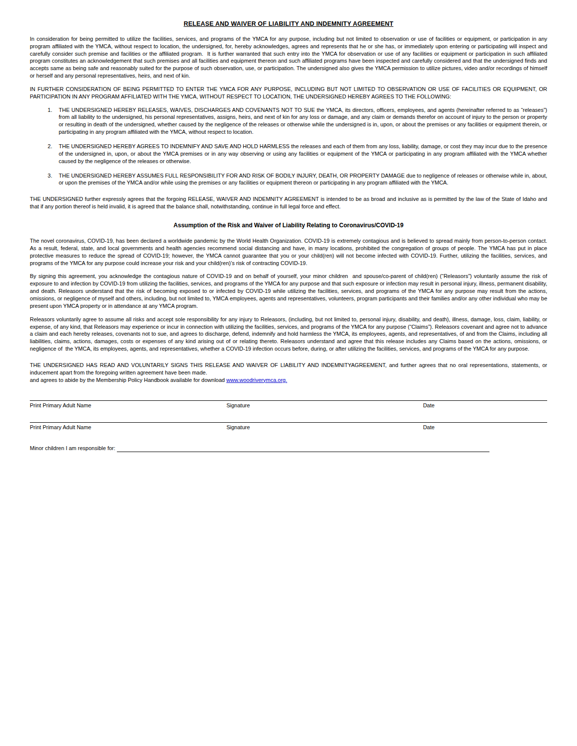RELEASE AND WAIVER OF LIABILITY AND INDEMNITY AGREEMENT
In consideration for being permitted to utilize the facilities, services, and programs of the YMCA for any purpose, including but not limited to observation or use of facilities or equipment, or participation in any program affiliated with the YMCA, without respect to location, the undersigned, for, hereby acknowledges, agrees and represents that he or she has, or immediately upon entering or participating will inspect and carefully consider such premise and facilities or the affiliated program. It is further warranted that such entry into the YMCA for observation or use of any facilities or equipment or participation in such affiliated program constitutes an acknowledgement that such premises and all facilities and equipment thereon and such affiliated programs have been inspected and carefully considered and that the undersigned finds and accepts same as being safe and reasonably suited for the purpose of such observation, use, or participation. The undersigned also gives the YMCA permission to utilize pictures, video and/or recordings of himself or herself and any personal representatives, heirs, and next of kin.
IN FURTHER CONSIDERATION OF BEING PERMITTED TO ENTER THE YMCA FOR ANY PURPOSE, INCLUDING BUT NOT LIMITED TO OBSERVATION OR USE OF FACILITIES OR EQUIPMENT, OR PARTICIPATION IN ANY PROGRAM AFFILIATED WITH THE YMCA, WITHOUT RESPECT TO LOCATION, THE UNDERSIGNED HEREBY AGREES TO THE FOLLOWING:
THE UNDERSIGNED HEREBY RELEASES, WAIVES, DISCHARGES AND COVENANTS NOT TO SUE the YMCA, its directors, officers, employees, and agents (hereinafter referred to as “releases”) from all liability to the undersigned, his personal representatives, assigns, heirs, and next of kin for any loss or damage, and any claim or demands therefor on account of injury to the person or property or resulting in death of the undersigned, whether caused by the negligence of the releases or otherwise while the undersigned is in, upon, or about the premises or any facilities or equipment therein, or participating in any program affiliated with the YMCA, without respect to location.
THE UNDERSIGNED HEREBY AGREES TO INDEMNIFY AND SAVE AND HOLD HARMLESS the releases and each of them from any loss, liability, damage, or cost they may incur due to the presence of the undersigned in, upon, or about the YMCA premises or in any way observing or using any facilities or equipment of the YMCA or participating in any program affiliated with the YMCA whether caused by the negligence of the releases or otherwise.
THE UNDERSIGNED HEREBY ASSUMES FULL RESPONSIBILITY FOR AND RISK OF BODILY INJURY, DEATH, OR PROPERTY DAMAGE due to negligence of releases or otherwise while in, about, or upon the premises of the YMCA and/or while using the premises or any facilities or equipment thereon or participating in any program affiliated with the YMCA.
THE UNDERSIGNED further expressly agrees that the forgoing RELEASE, WAIVER AND INDEMNITY AGREEMENT is intended to be as broad and inclusive as is permitted by the law of the State of Idaho and that if any portion thereof is held invalid, it is agreed that the balance shall, notwithstanding, continue in full legal force and effect.
Assumption of the Risk and Waiver of Liability Relating to Coronavirus/COVID-19
The novel coronavirus, COVID-19, has been declared a worldwide pandemic by the World Health Organization. COVID-19 is extremely contagious and is believed to spread mainly from person-to-person contact. As a result, federal, state, and local governments and health agencies recommend social distancing and have, in many locations, prohibited the congregation of groups of people. The YMCA has put in place protective measures to reduce the spread of COVID-19; however, the YMCA cannot guarantee that you or your child(ren) will not become infected with COVID-19. Further, utilizing the facilities, services, and programs of the YMCA for any purpose could increase your risk and your child(ren)’s risk of contracting COVID-19.
By signing this agreement, you acknowledge the contagious nature of COVID-19 and on behalf of yourself, your minor children and spouse/co-parent of child(ren) (“Releasors”) voluntarily assume the risk of exposure to and infection by COVID-19 from utilizing the facilities, services, and programs of the YMCA for any purpose and that such exposure or infection may result in personal injury, illness, permanent disability, and death. Releasors understand that the risk of becoming exposed to or infected by COVID-19 while utilizing the facilities, services, and programs of the YMCA for any purpose may result from the actions, omissions, or negligence of myself and others, including, but not limited to, YMCA employees, agents and representatives, volunteers, program participants and their families and/or any other individual who may be present upon YMCA property or in attendance at any YMCA program.
Releasors voluntarily agree to assume all risks and accept sole responsibility for any injury to Releasors, (including, but not limited to, personal injury, disability, and death), illness, damage, loss, claim, liability, or expense, of any kind, that Releasors may experience or incur in connection with utilizing the facilities, services, and programs of the YMCA for any purpose (“Claims”). Releasors covenant and agree not to advance a claim and each hereby releases, covenants not to sue, and agrees to discharge, defend, indemnify and hold harmless the YMCA, its employees, agents, and representatives, of and from the Claims, including all liabilities, claims, actions, damages, costs or expenses of any kind arising out of or relating thereto. Releasors understand and agree that this release includes any Claims based on the actions, omissions, or negligence of the YMCA, its employees, agents, and representatives, whether a COVID-19 infection occurs before, during, or after utilizing the facilities, services, and programs of the YMCA for any purpose.
THE UNDERSIGNED HAS READ AND VOLUNTARILY SIGNS THIS RELEASE AND WAIVER OF LIABILITY AND INDEMNITYAGREEMENT, and further agrees that no oral representations, statements, or inducement apart from the foregoing written agreement have been made.
and agrees to abide by the Membership Policy Handbook available for download www.woodriverymca.org.
| Print Primary Adult Name | Signature | Date |
| Print Primary Adult Name | Signature | Date |
Minor children I am responsible for: